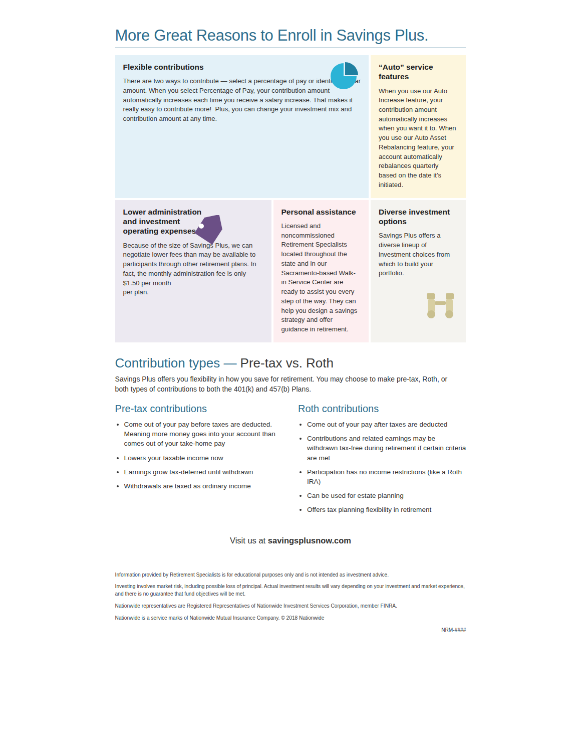More Great Reasons to Enroll in Savings Plus.
Flexible contributions
There are two ways to contribute — select a percentage of pay or identify a dollar amount. When you select Percentage of Pay, your contribution amount automatically increases each time you receive a salary increase. That makes it really easy to contribute more! Plus, you can change your investment mix and contribution amount at any time.
“Auto” service features
When you use our Auto Increase feature, your contribution amount automatically increases when you want it to. When you use our Auto Asset Rebalancing feature, your account automatically rebalances quarterly based on the date it’s initiated.
Lower administration
and investment
operating expenses
Because of the size of Savings Plus, we can negotiate lower fees than may be available to participants through other retirement plans. In fact, the monthly administration fee is only $1.50 per month
per plan.
Personal assistance
Licensed and noncommissioned Retirement Specialists located throughout the state and in our Sacramento-based Walk-in Service Center are ready to assist you every step of the way. They can help you design a savings strategy and offer guidance in retirement.
Diverse investment options
Savings Plus offers a diverse lineup of investment choices from which to build your portfolio.
Contribution types — Pre-tax vs. Roth
Savings Plus offers you flexibility in how you save for retirement. You may choose to make pre-tax, Roth, or both types of contributions to both the 401(k) and 457(b) Plans.
Pre-tax contributions
Come out of your pay before taxes are deducted. Meaning more money goes into your account than comes out of your take-home pay
Lowers your taxable income now
Earnings grow tax-deferred until withdrawn
Withdrawals are taxed as ordinary income
Roth contributions
Come out of your pay after taxes are deducted
Contributions and related earnings may be withdrawn tax-free during retirement if certain criteria are met
Participation has no income restrictions (like a Roth IRA)
Can be used for estate planning
Offers tax planning flexibility in retirement
Visit us at savingsplusnow.com
Information provided by Retirement Specialists is for educational purposes only and is not intended as investment advice.
Investing involves market risk, including possible loss of principal. Actual investment results will vary depending on your investment and market experience, and there is no guarantee that fund objectives will be met.
Nationwide representatives are Registered Representatives of Nationwide Investment Services Corporation, member FINRA.
Nationwide is a service marks of Nationwide Mutual Insurance Company. © 2018 Nationwide
NRM-####